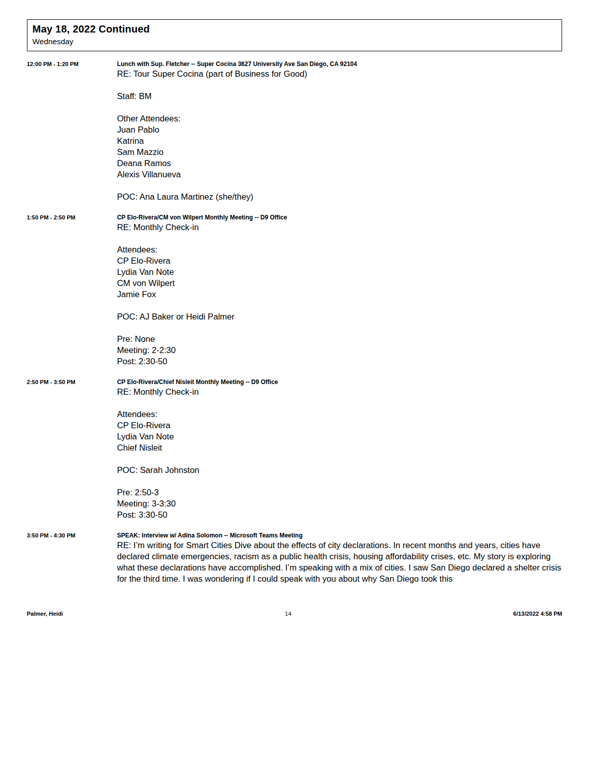May 18, 2022 Continued
Wednesday
| 12:00 PM - 1:20 PM | Lunch with Sup. Fletcher -- Super Cocina 3627 University Ave San Diego, CA 92104 RE: Tour Super Cocina (part of Business for Good) Staff: BM Other Attendees: Juan Pablo Katrina Sam Mazzio Deana Ramos Alexis Villanueva POC: Ana Laura Martinez (she/they) |
| 1:50 PM - 2:50 PM | CP Elo-Rivera/CM von Wilpert Monthly Meeting -- D9 Office RE: Monthly Check-in Attendees: CP Elo-Rivera Lydia Van Note CM von Wilpert Jamie Fox POC: AJ Baker or Heidi Palmer Pre: None Meeting: 2-2:30 Post: 2:30-50 |
| 2:50 PM - 3:50 PM | CP Elo-Rivera/Chief Nisleit Monthly Meeting -- D9 Office RE: Monthly Check-in Attendees: CP Elo-Rivera Lydia Van Note Chief Nisleit POC: Sarah Johnston Pre: 2:50-3 Meeting: 3-3:30 Post: 3:30-50 |
| 3:50 PM - 4:30 PM | SPEAK: Interview w/ Adina Solomon -- Microsoft Teams Meeting RE: I’m writing for Smart Cities Dive about the effects of city declarations. In recent months and years, cities have declared climate emergencies, racism as a public health crisis, housing affordability crises, etc. My story is exploring what these declarations have accomplished. I’m speaking with a mix of cities. I saw San Diego declared a shelter crisis for the third time. I was wondering if I could speak with you about why San Diego took this |
Palmer, Heidi 14 6/13/2022 4:58 PM